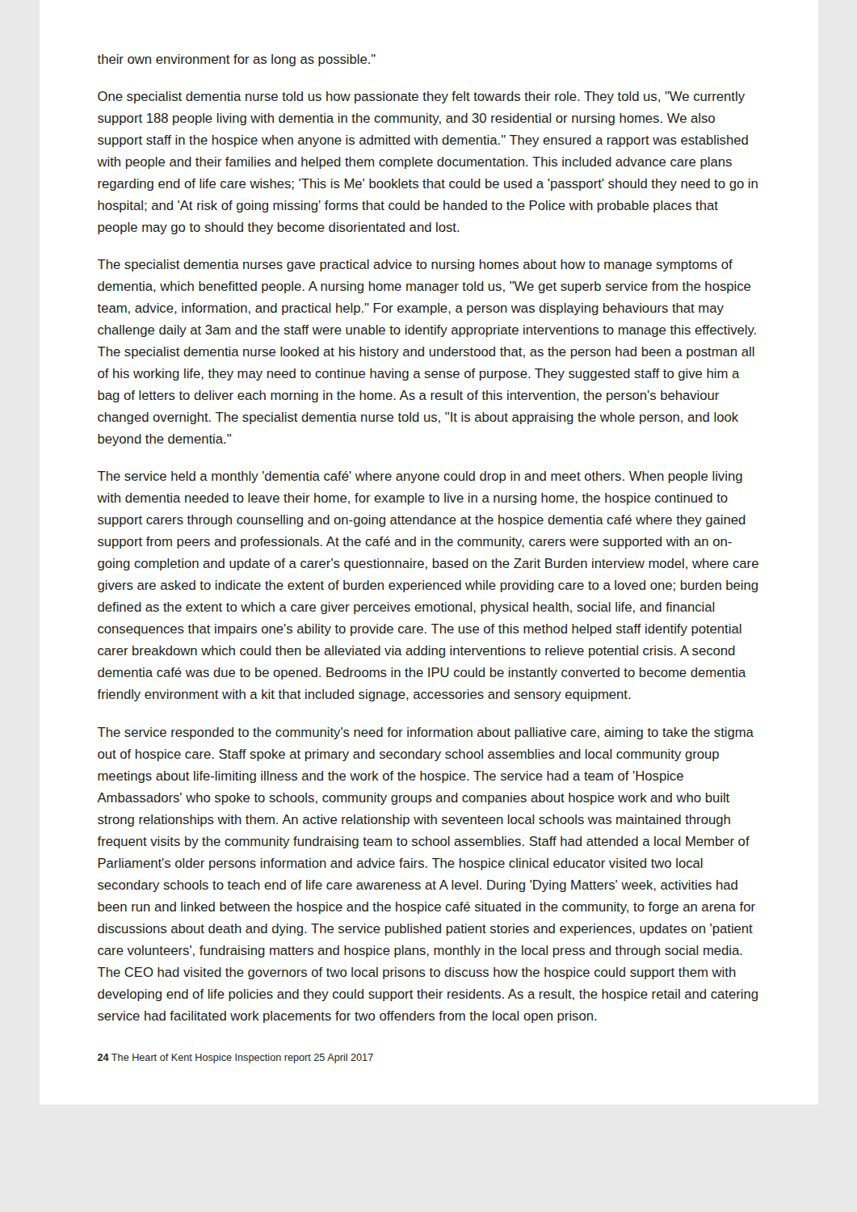their own environment for as long as possible."
One specialist dementia nurse told us how passionate they felt towards their role. They told us, "We currently support 188 people living with dementia in the community, and 30 residential or nursing homes. We also support staff in the hospice when anyone is admitted with dementia." They ensured a rapport was established with people and their families and helped them complete documentation. This included advance care plans regarding end of life care wishes; 'This is Me' booklets that could be used a 'passport' should they need to go in hospital; and 'At risk of going missing' forms that could be handed to the Police with probable places that people may go to should they become disorientated and lost.
The specialist dementia nurses gave practical advice to nursing homes about how to manage symptoms of dementia, which benefitted people. A nursing home manager told us, "We get superb service from the hospice team, advice, information, and practical help." For example, a person was displaying behaviours that may challenge daily at 3am and the staff were unable to identify appropriate interventions to manage this effectively. The specialist dementia nurse looked at his history and understood that, as the person had been a postman all of his working life, they may need to continue having a sense of purpose. They suggested staff to give him a bag of letters to deliver each morning in the home. As a result of this intervention, the person's behaviour changed overnight. The specialist dementia nurse told us, "It is about appraising the whole person, and look beyond the dementia."
The service held a monthly 'dementia café' where anyone could drop in and meet others. When people living with dementia needed to leave their home, for example to live in a nursing home, the hospice continued to support carers through counselling and on-going attendance at the hospice dementia café where they gained support from peers and professionals. At the café and in the community, carers were supported with an on-going completion and update of a carer's questionnaire, based on the Zarit Burden interview model, where care givers are asked to indicate the extent of burden experienced while providing care to a loved one; burden being defined as the extent to which a care giver perceives emotional, physical health, social life, and financial consequences that impairs one's ability to provide care. The use of this method helped staff identify potential carer breakdown which could then be alleviated via adding interventions to relieve potential crisis. A second dementia café was due to be opened. Bedrooms in the IPU could be instantly converted to become dementia friendly environment with a kit that included signage, accessories and sensory equipment.
The service responded to the community's need for information about palliative care, aiming to take the stigma out of hospice care. Staff spoke at primary and secondary school assemblies and local community group meetings about life-limiting illness and the work of the hospice. The service had a team of 'Hospice Ambassadors' who spoke to schools, community groups and companies about hospice work and who built strong relationships with them. An active relationship with seventeen local schools was maintained through frequent visits by the community fundraising team to school assemblies. Staff had attended a local Member of Parliament's older persons information and advice fairs. The hospice clinical educator visited two local secondary schools to teach end of life care awareness at A level. During 'Dying Matters' week, activities had been run and linked between the hospice and the hospice café situated in the community, to forge an arena for discussions about death and dying. The service published patient stories and experiences, updates on 'patient care volunteers', fundraising matters and hospice plans, monthly in the local press and through social media. The CEO had visited the governors of two local prisons to discuss how the hospice could support them with developing end of life policies and they could support their residents. As a result, the hospice retail and catering service had facilitated work placements for two offenders from the local open prison.
24 The Heart of Kent Hospice Inspection report 25 April 2017